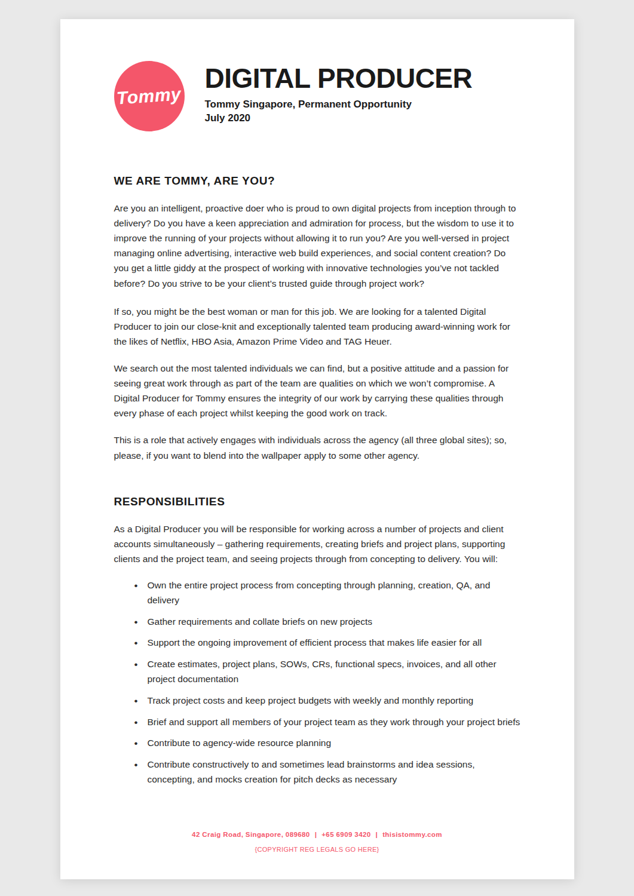Tommy
Digital Producer
Tommy Singapore, Permanent Opportunity
July 2020
We are Tommy, are you?
Are you an intelligent, proactive doer who is proud to own digital projects from inception through to delivery? Do you have a keen appreciation and admiration for process, but the wisdom to use it to improve the running of your projects without allowing it to run you? Are you well-versed in project managing online advertising, interactive web build experiences, and social content creation? Do you get a little giddy at the prospect of working with innovative technologies you’ve not tackled before? Do you strive to be your client’s trusted guide through project work?
If so, you might be the best woman or man for this job. We are looking for a talented Digital Producer to join our close-knit and exceptionally talented team producing award-winning work for the likes of Netflix, HBO Asia, Amazon Prime Video and TAG Heuer.
We search out the most talented individuals we can find, but a positive attitude and a passion for seeing great work through as part of the team are qualities on which we won’t compromise. A Digital Producer for Tommy ensures the integrity of our work by carrying these qualities through every phase of each project whilst keeping the good work on track.
This is a role that actively engages with individuals across the agency (all three global sites); so, please, if you want to blend into the wallpaper apply to some other agency.
Responsibilities
As a Digital Producer you will be responsible for working across a number of projects and client accounts simultaneously – gathering requirements, creating briefs and project plans, supporting clients and the project team, and seeing projects through from concepting to delivery. You will:
Own the entire project process from concepting through planning, creation, QA, and delivery
Gather requirements and collate briefs on new projects
Support the ongoing improvement of efficient process that makes life easier for all
Create estimates, project plans, SOWs, CRs, functional specs, invoices, and all other project documentation
Track project costs and keep project budgets with weekly and monthly reporting
Brief and support all members of your project team as they work through your project briefs
Contribute to agency-wide resource planning
Contribute constructively to and sometimes lead brainstorms and idea sessions, concepting, and mocks creation for pitch decks as necessary
42 Craig Road, Singapore, 089680|+65 6909 3420|thisistommy.com
{COPYRIGHT REG LEGALS GO HERE}